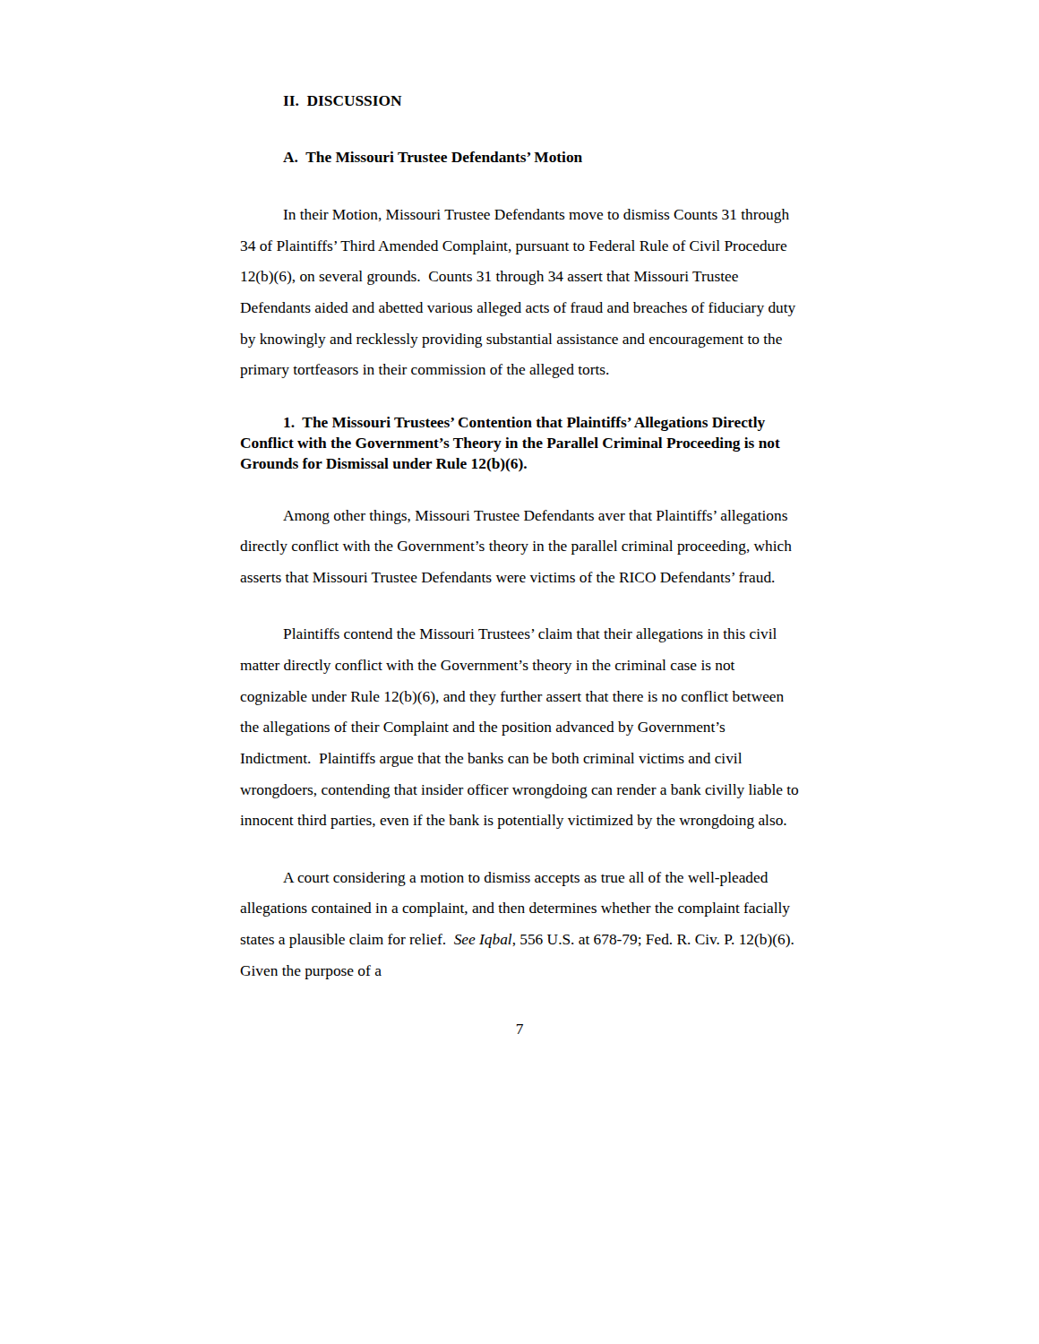II. DISCUSSION
A. The Missouri Trustee Defendants’ Motion
In their Motion, Missouri Trustee Defendants move to dismiss Counts 31 through 34 of Plaintiffs’ Third Amended Complaint, pursuant to Federal Rule of Civil Procedure 12(b)(6), on several grounds. Counts 31 through 34 assert that Missouri Trustee Defendants aided and abetted various alleged acts of fraud and breaches of fiduciary duty by knowingly and recklessly providing substantial assistance and encouragement to the primary tortfeasors in their commission of the alleged torts.
1. The Missouri Trustees’ Contention that Plaintiffs’ Allegations Directly Conflict with the Government’s Theory in the Parallel Criminal Proceeding is not Grounds for Dismissal under Rule 12(b)(6).
Among other things, Missouri Trustee Defendants aver that Plaintiffs’ allegations directly conflict with the Government’s theory in the parallel criminal proceeding, which asserts that Missouri Trustee Defendants were victims of the RICO Defendants’ fraud.
Plaintiffs contend the Missouri Trustees’ claim that their allegations in this civil matter directly conflict with the Government’s theory in the criminal case is not cognizable under Rule 12(b)(6), and they further assert that there is no conflict between the allegations of their Complaint and the position advanced by Government’s Indictment. Plaintiffs argue that the banks can be both criminal victims and civil wrongdoers, contending that insider officer wrongdoing can render a bank civilly liable to innocent third parties, even if the bank is potentially victimized by the wrongdoing also.
A court considering a motion to dismiss accepts as true all of the well-pleaded allegations contained in a complaint, and then determines whether the complaint facially states a plausible claim for relief. See Iqbal, 556 U.S. at 678-79; Fed. R. Civ. P. 12(b)(6). Given the purpose of a
7